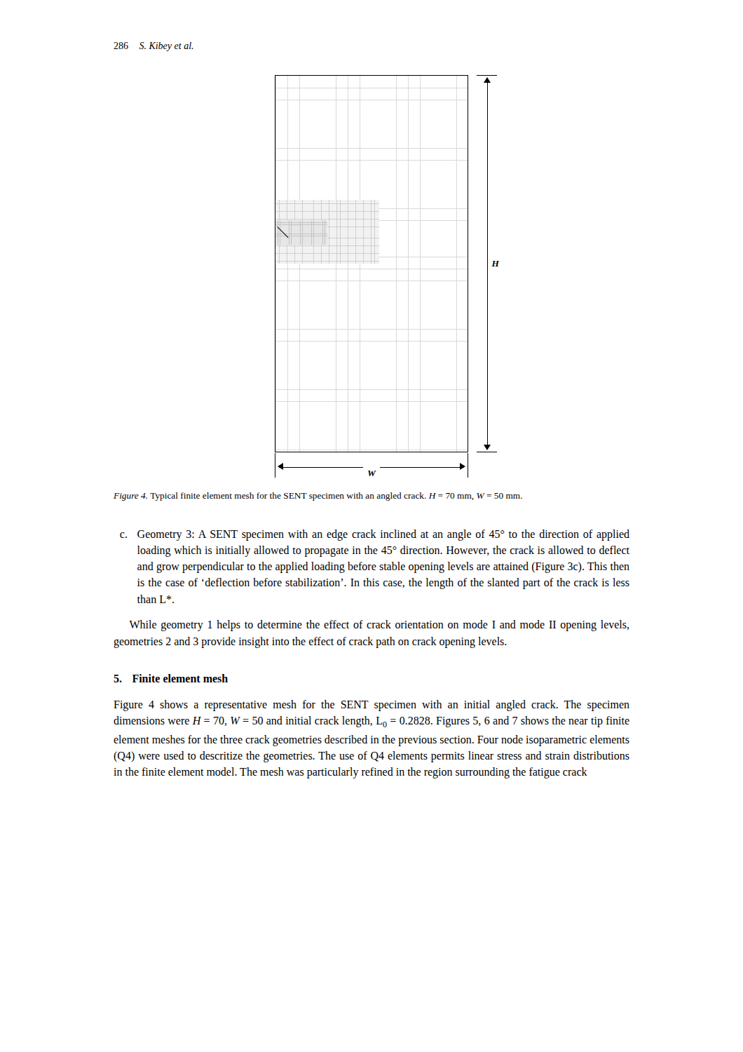286 S. Kibey et al.
H
W
Figure 4. Typical finite element mesh for the SENT specimen with an angled crack. H = 70 mm, W = 50 mm.
c. Geometry 3: A SENT specimen with an edge crack inclined at an angle of 45° to the direction of applied loading which is initially allowed to propagate in the 45° direction. However, the crack is allowed to deflect and grow perpendicular to the applied loading before stable opening levels are attained (Figure 3c). This then is the case of ‘deflection before stabilization’. In this case, the length of the slanted part of the crack is less than L*.
While geometry 1 helps to determine the effect of crack orientation on mode I and mode II opening levels, geometries 2 and 3 provide insight into the effect of crack path on crack opening levels.
5. Finite element mesh
Figure 4 shows a representative mesh for the SENT specimen with an initial angled crack. The specimen dimensions were H = 70, W = 50 and initial crack length, L0 = 0.2828. Figures 5, 6 and 7 shows the near tip finite element meshes for the three crack geometries described in the previous section. Four node isoparametric elements (Q4) were used to descritize the geometries. The use of Q4 elements permits linear stress and strain distributions in the finite element model. The mesh was particularly refined in the region surrounding the fatigue crack